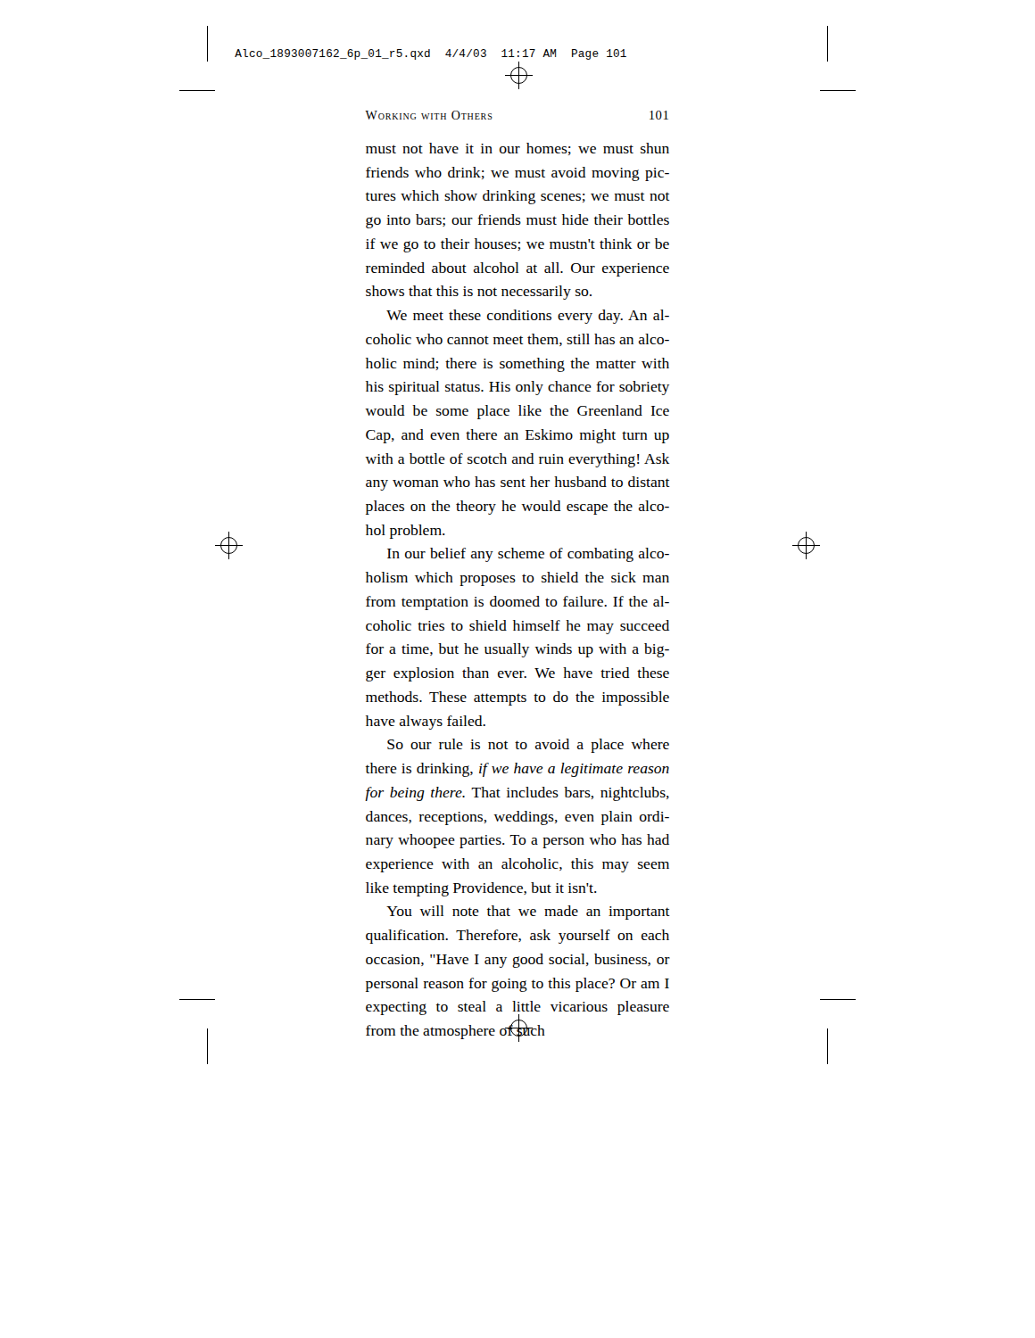Alco_1893007162_6p_01_r5.qxd 4/4/03 11:17 AM Page 101
Working with Others 101
must not have it in our homes; we must shun friends who drink; we must avoid moving pictures which show drinking scenes; we must not go into bars; our friends must hide their bottles if we go to their houses; we mustn't think or be reminded about alcohol at all. Our experience shows that this is not necessarily so.
We meet these conditions every day. An alcoholic who cannot meet them, still has an alcoholic mind; there is something the matter with his spiritual status. His only chance for sobriety would be some place like the Greenland Ice Cap, and even there an Eskimo might turn up with a bottle of scotch and ruin everything! Ask any woman who has sent her husband to distant places on the theory he would escape the alcohol problem.
In our belief any scheme of combating alcoholism which proposes to shield the sick man from temptation is doomed to failure. If the alcoholic tries to shield himself he may succeed for a time, but he usually winds up with a bigger explosion than ever. We have tried these methods. These attempts to do the impossible have always failed.
So our rule is not to avoid a place where there is drinking, if we have a legitimate reason for being there. That includes bars, nightclubs, dances, receptions, weddings, even plain ordinary whoopee parties. To a person who has had experience with an alcoholic, this may seem like tempting Providence, but it isn't.
You will note that we made an important qualification. Therefore, ask yourself on each occasion, "Have I any good social, business, or personal reason for going to this place? Or am I expecting to steal a little vicarious pleasure from the atmosphere of such